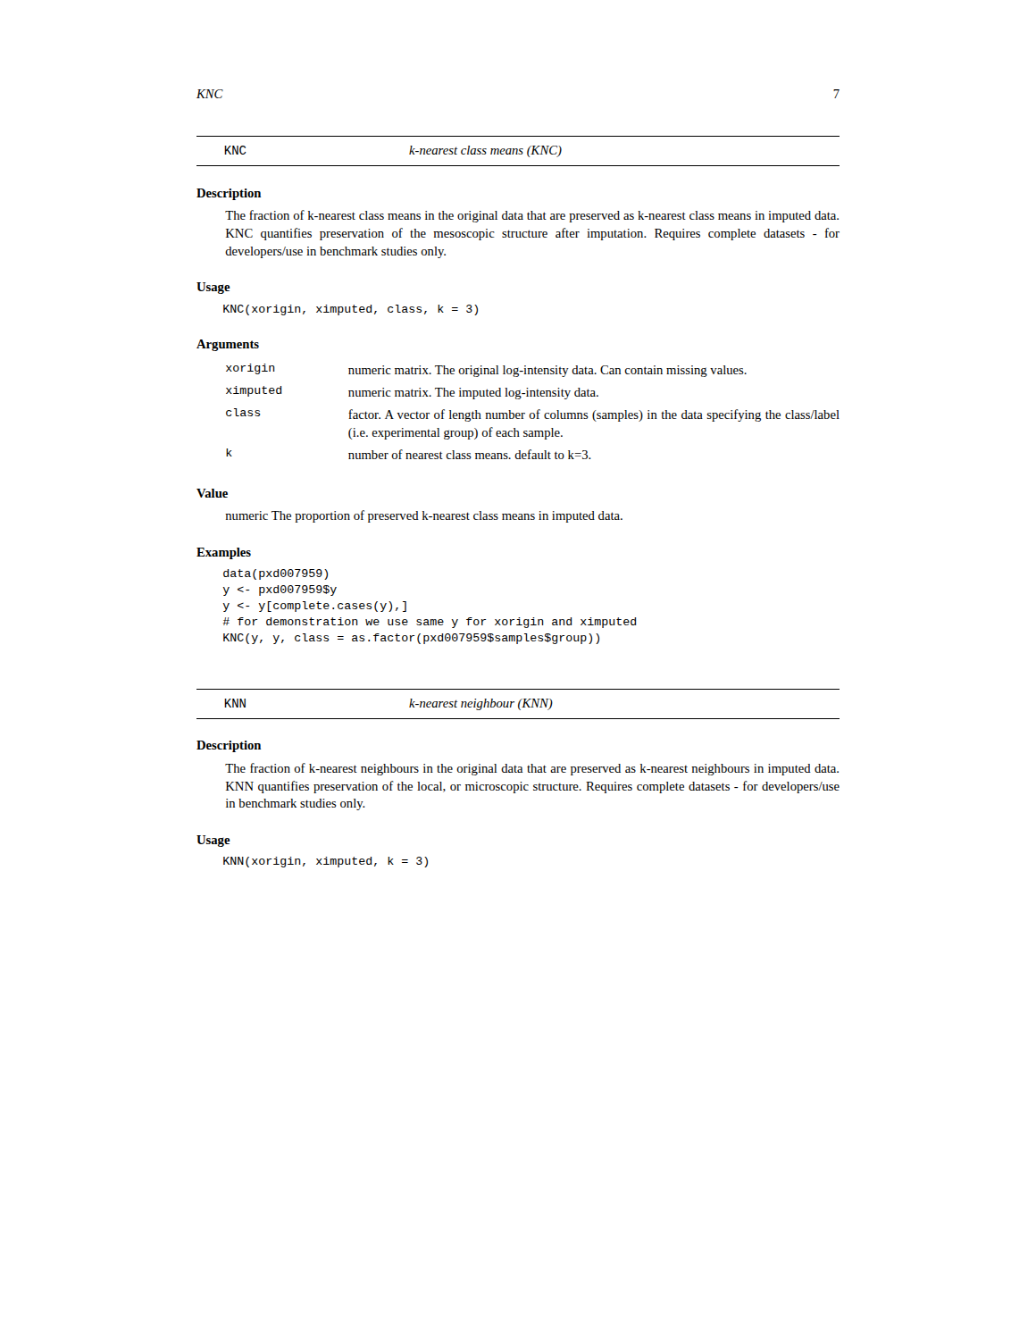KNC 7
KNC k-nearest class means (KNC)
Description
The fraction of k-nearest class means in the original data that are preserved as k-nearest class means in imputed data. KNC quantifies preservation of the mesoscopic structure after imputation. Requires complete datasets - for developers/use in benchmark studies only.
Usage
KNC(xorigin, ximputed, class, k = 3)
Arguments
| xorigin | numeric matrix. The original log-intensity data. Can contain missing values. |
| ximputed | numeric matrix. The imputed log-intensity data. |
| class | factor. A vector of length number of columns (samples) in the data specifying the class/label (i.e. experimental group) of each sample. |
| k | number of nearest class means. default to k=3. |
Value
numeric The proportion of preserved k-nearest class means in imputed data.
Examples
data(pxd007959)
y <- pxd007959$y
y <- y[complete.cases(y),]
# for demonstration we use same y for xorigin and ximputed
KNC(y, y, class = as.factor(pxd007959$samples$group))
KNN k-nearest neighbour (KNN)
Description
The fraction of k-nearest neighbours in the original data that are preserved as k-nearest neighbours in imputed data. KNN quantifies preservation of the local, or microscopic structure. Requires complete datasets - for developers/use in benchmark studies only.
Usage
KNN(xorigin, ximputed, k = 3)